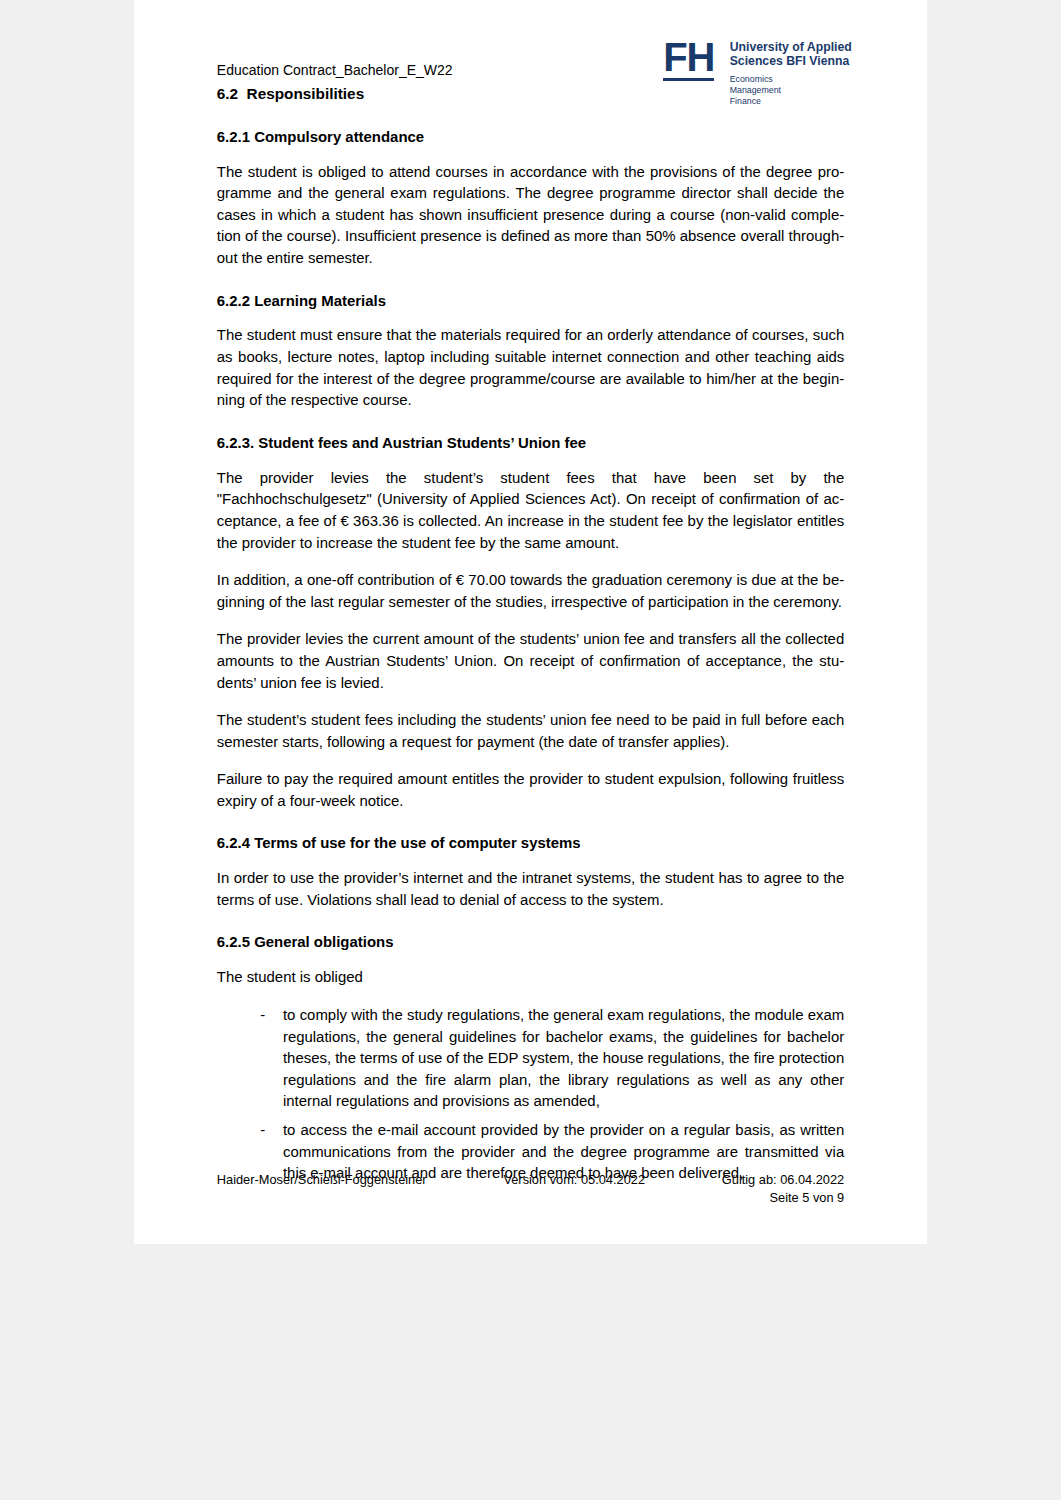FH
University of Applied
Sciences BFI Vienna
Economics
Management
Finance
Education Contract_Bachelor_E_W22
6.2 Responsibilities
6.2.1 Compulsory attendance
The student is obliged to attend courses in accordance with the provisions of the degree programme and the general exam regulations. The degree programme director shall decide the cases in which a student has shown insufficient presence during a course (non-valid completion of the course). Insufficient presence is defined as more than 50% absence overall throughout the entire semester.
6.2.2 Learning Materials
The student must ensure that the materials required for an orderly attendance of courses, such as books, lecture notes, laptop including suitable internet connection and other teaching aids required for the interest of the degree programme/course are available to him/her at the beginning of the respective course.
6.2.3. Student fees and Austrian Students’ Union fee
The provider levies the student’s student fees that have been set by the "Fachhochschulgesetz" (University of Applied Sciences Act). On receipt of confirmation of acceptance, a fee of € 363.36 is collected. An increase in the student fee by the legislator entitles the provider to increase the student fee by the same amount.
In addition, a one-off contribution of € 70.00 towards the graduation ceremony is due at the beginning of the last regular semester of the studies, irrespective of participation in the ceremony.
The provider levies the current amount of the students’ union fee and transfers all the collected amounts to the Austrian Students’ Union. On receipt of confirmation of acceptance, the students’ union fee is levied.
The student’s student fees including the students’ union fee need to be paid in full before each semester starts, following a request for payment (the date of transfer applies).
Failure to pay the required amount entitles the provider to student expulsion, following fruitless expiry of a four-week notice.
6.2.4 Terms of use for the use of computer systems
In order to use the provider’s internet and the intranet systems, the student has to agree to the terms of use. Violations shall lead to denial of access to the system.
6.2.5 General obligations
The student is obliged
to comply with the study regulations, the general exam regulations, the module exam regulations, the general guidelines for bachelor exams, the guidelines for bachelor theses, the terms of use of the EDP system, the house regulations, the fire protection regulations and the fire alarm plan, the library regulations as well as any other internal regulations and provisions as amended,
to access the e-mail account provided by the provider on a regular basis, as written communications from the provider and the degree programme are transmitted via this e-mail account and are therefore deemed to have been delivered,
Haider-Moser/Schießl-Foggensteiner
Version vom: 05.04.2022
Gültig ab: 06.04.2022
Seite 5 von 9